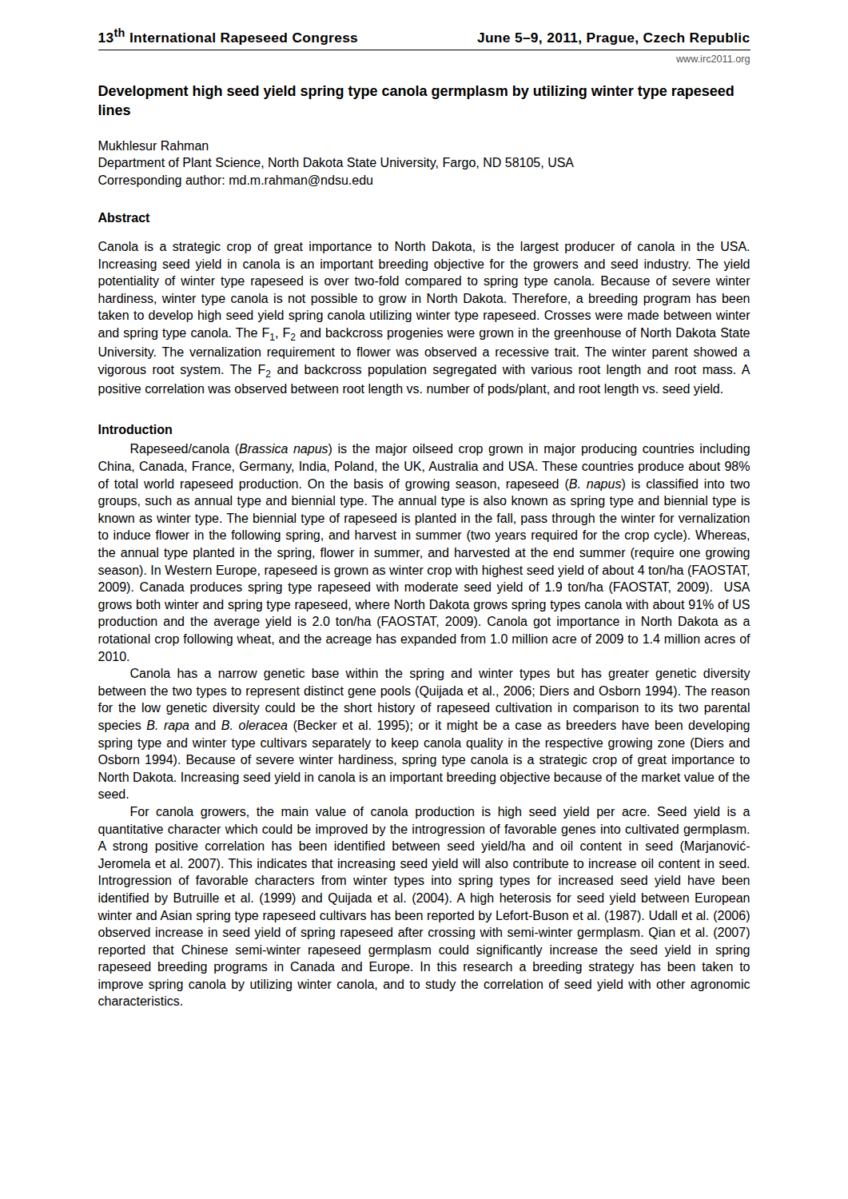13th International Rapeseed Congress June 5–9, 2011, Prague, Czech Republic
www.irc2011.org
Development high seed yield spring type canola germplasm by utilizing winter type rapeseed lines
Mukhlesur Rahman
Department of Plant Science, North Dakota State University, Fargo, ND 58105, USA
Corresponding author: md.m.rahman@ndsu.edu
Abstract
Canola is a strategic crop of great importance to North Dakota, is the largest producer of canola in the USA. Increasing seed yield in canola is an important breeding objective for the growers and seed industry. The yield potentiality of winter type rapeseed is over two-fold compared to spring type canola. Because of severe winter hardiness, winter type canola is not possible to grow in North Dakota. Therefore, a breeding program has been taken to develop high seed yield spring canola utilizing winter type rapeseed. Crosses were made between winter and spring type canola. The F1, F2 and backcross progenies were grown in the greenhouse of North Dakota State University. The vernalization requirement to flower was observed a recessive trait. The winter parent showed a vigorous root system. The F2 and backcross population segregated with various root length and root mass. A positive correlation was observed between root length vs. number of pods/plant, and root length vs. seed yield.
Introduction
Rapeseed/canola (Brassica napus) is the major oilseed crop grown in major producing countries including China, Canada, France, Germany, India, Poland, the UK, Australia and USA. These countries produce about 98% of total world rapeseed production. On the basis of growing season, rapeseed (B. napus) is classified into two groups, such as annual type and biennial type. The annual type is also known as spring type and biennial type is known as winter type. The biennial type of rapeseed is planted in the fall, pass through the winter for vernalization to induce flower in the following spring, and harvest in summer (two years required for the crop cycle). Whereas, the annual type planted in the spring, flower in summer, and harvested at the end summer (require one growing season). In Western Europe, rapeseed is grown as winter crop with highest seed yield of about 4 ton/ha (FAOSTAT, 2009). Canada produces spring type rapeseed with moderate seed yield of 1.9 ton/ha (FAOSTAT, 2009). USA grows both winter and spring type rapeseed, where North Dakota grows spring types canola with about 91% of US production and the average yield is 2.0 ton/ha (FAOSTAT, 2009). Canola got importance in North Dakota as a rotational crop following wheat, and the acreage has expanded from 1.0 million acre of 2009 to 1.4 million acres of 2010.
Canola has a narrow genetic base within the spring and winter types but has greater genetic diversity between the two types to represent distinct gene pools (Quijada et al., 2006; Diers and Osborn 1994). The reason for the low genetic diversity could be the short history of rapeseed cultivation in comparison to its two parental species B. rapa and B. oleracea (Becker et al. 1995); or it might be a case as breeders have been developing spring type and winter type cultivars separately to keep canola quality in the respective growing zone (Diers and Osborn 1994). Because of severe winter hardiness, spring type canola is a strategic crop of great importance to North Dakota. Increasing seed yield in canola is an important breeding objective because of the market value of the seed.
For canola growers, the main value of canola production is high seed yield per acre. Seed yield is a quantitative character which could be improved by the introgression of favorable genes into cultivated germplasm. A strong positive correlation has been identified between seed yield/ha and oil content in seed (Marjanović-Jeromela et al. 2007). This indicates that increasing seed yield will also contribute to increase oil content in seed. Introgression of favorable characters from winter types into spring types for increased seed yield have been identified by Butruille et al. (1999) and Quijada et al. (2004). A high heterosis for seed yield between European winter and Asian spring type rapeseed cultivars has been reported by Lefort-Buson et al. (1987). Udall et al. (2006) observed increase in seed yield of spring rapeseed after crossing with semi-winter germplasm. Qian et al. (2007) reported that Chinese semi-winter rapeseed germplasm could significantly increase the seed yield in spring rapeseed breeding programs in Canada and Europe. In this research a breeding strategy has been taken to improve spring canola by utilizing winter canola, and to study the correlation of seed yield with other agronomic characteristics.